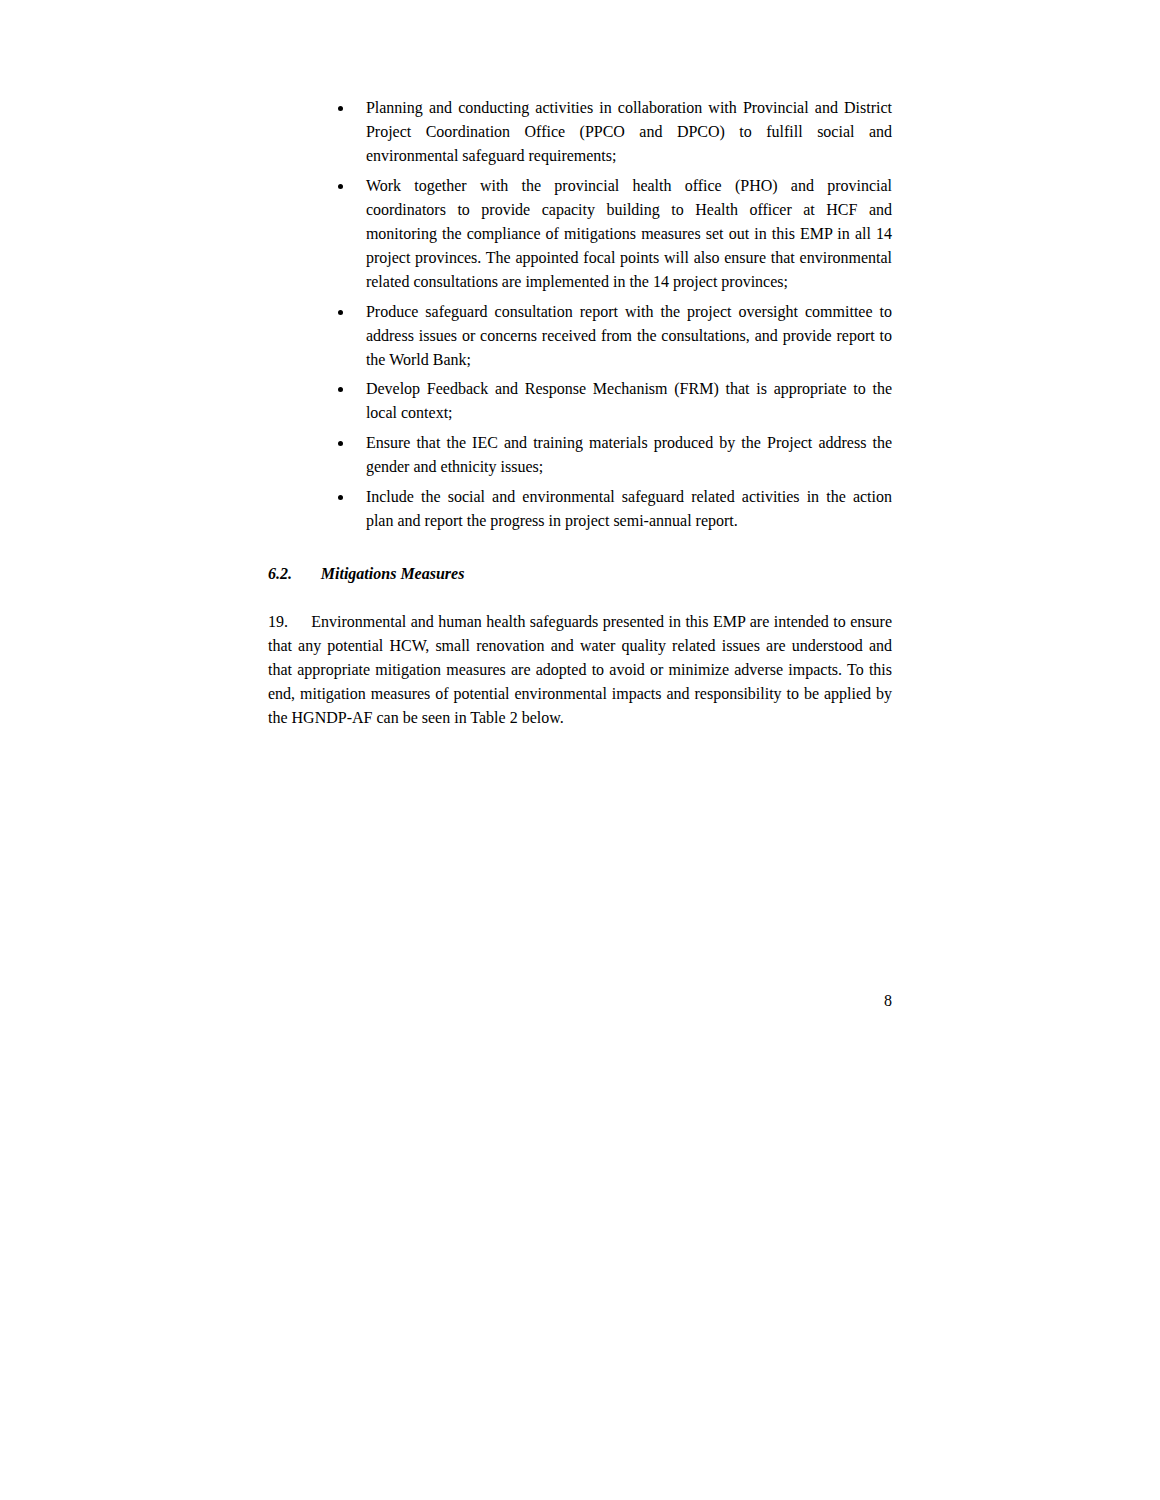Planning and conducting activities in collaboration with Provincial and District Project Coordination Office (PPCO and DPCO) to fulfill social and environmental safeguard requirements;
Work together with the provincial health office (PHO) and provincial coordinators to provide capacity building to Health officer at HCF and monitoring the compliance of mitigations measures set out in this EMP in all 14 project provinces. The appointed focal points will also ensure that environmental related consultations are implemented in the 14 project provinces;
Produce safeguard consultation report with the project oversight committee to address issues or concerns received from the consultations, and provide report to the World Bank;
Develop Feedback and Response Mechanism (FRM) that is appropriate to the local context;
Ensure that the IEC and training materials produced by the Project address the gender and ethnicity issues;
Include the social and environmental safeguard related activities in the action plan and report the progress in project semi-annual report.
6.2. Mitigations Measures
19. Environmental and human health safeguards presented in this EMP are intended to ensure that any potential HCW, small renovation and water quality related issues are understood and that appropriate mitigation measures are adopted to avoid or minimize adverse impacts. To this end, mitigation measures of potential environmental impacts and responsibility to be applied by the HGNDP-AF can be seen in Table 2 below.
8